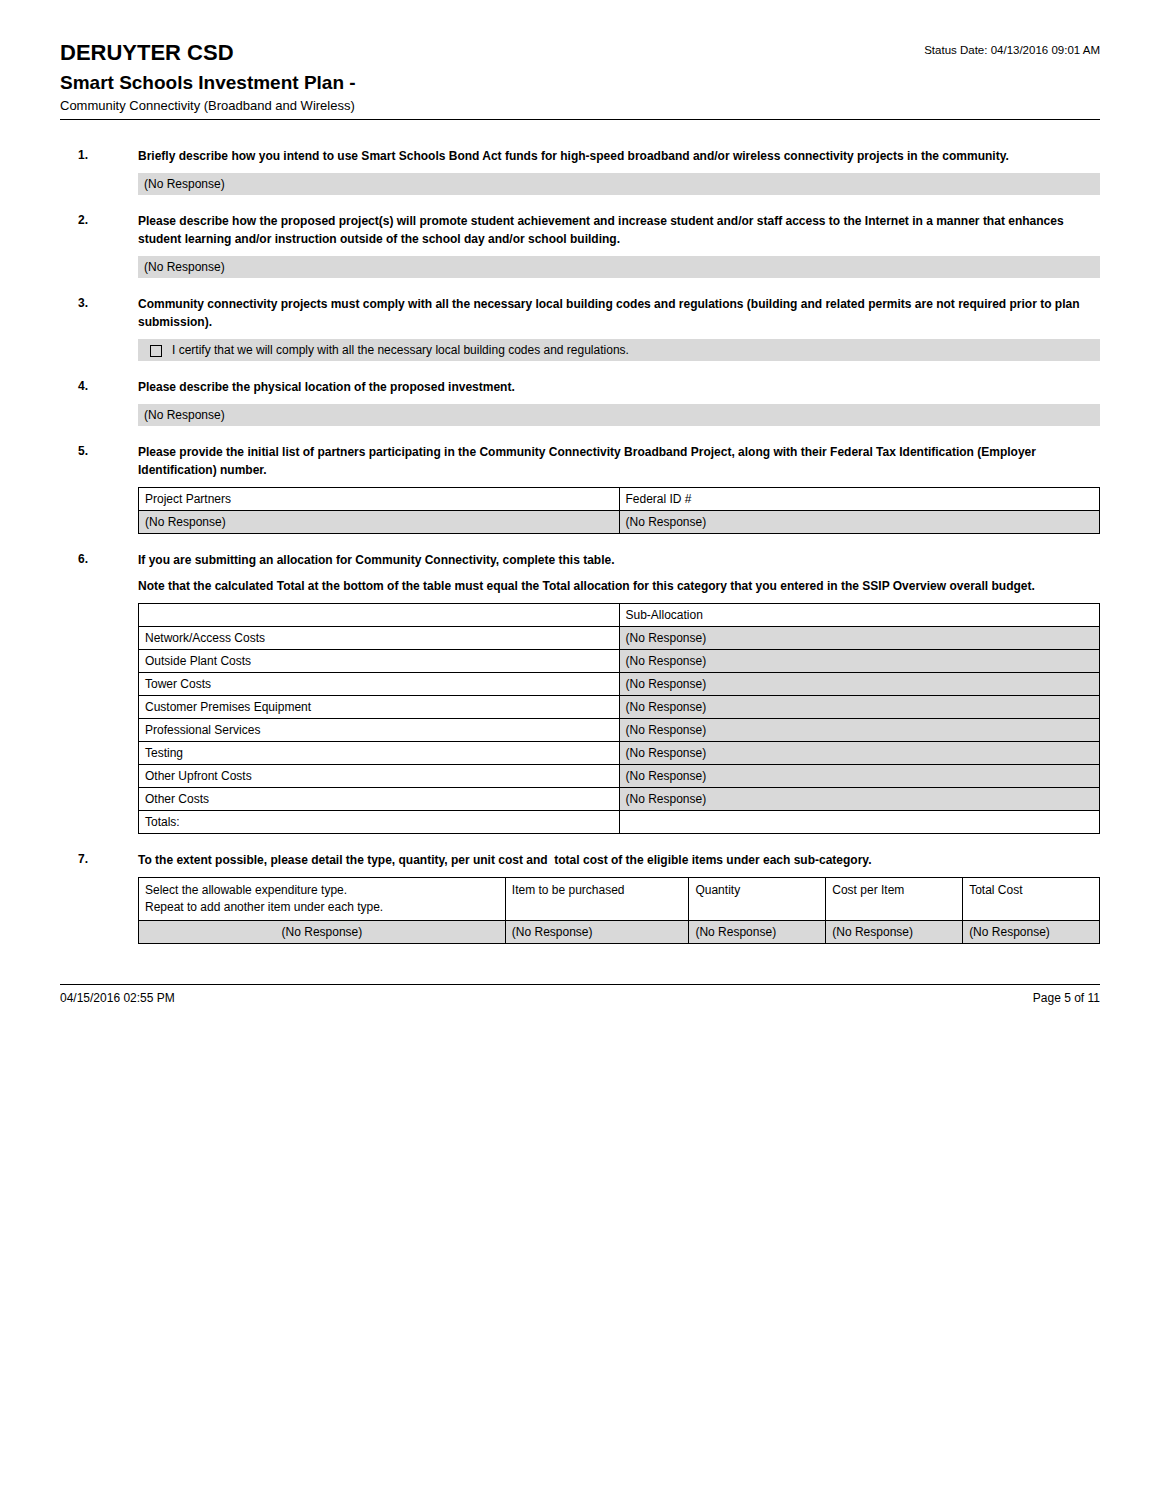Status Date: 04/13/2016 09:01 AM
DERUYTER CSD
Smart Schools Investment Plan -
Community Connectivity (Broadband and Wireless)
1.
Briefly describe how you intend to use Smart Schools Bond Act funds for high-speed broadband and/or wireless connectivity projects in the community.
(No Response)
2.
Please describe how the proposed project(s) will promote student achievement and increase student and/or staff access to the Internet in a manner that enhances student learning and/or instruction outside of the school day and/or school building.
(No Response)
3.
Community connectivity projects must comply with all the necessary local building codes and regulations (building and related permits are not required prior to plan submission).
I certify that we will comply with all the necessary local building codes and regulations.
4.
Please describe the physical location of the proposed investment.
(No Response)
5.
Please provide the initial list of partners participating in the Community Connectivity Broadband Project, along with their Federal Tax Identification (Employer Identification) number.
| Project Partners | Federal ID # |
| (No Response) | (No Response) |
6.
If you are submitting an allocation for Community Connectivity, complete this table.
Note that the calculated Total at the bottom of the table must equal the Total allocation for this category that you entered in the SSIP Overview overall budget.
| | Sub-Allocation |
| Network/Access Costs | (No Response) |
| Outside Plant Costs | (No Response) |
| Tower Costs | (No Response) |
| Customer Premises Equipment | (No Response) |
| Professional Services | (No Response) |
| Testing | (No Response) |
| Other Upfront Costs | (No Response) |
| Other Costs | (No Response) |
| Totals: | |
7.
To the extent possible, please detail the type, quantity, per unit cost and total cost of the eligible items under each sub-category.
| Select the allowable expenditure type. Repeat to add another item under each type. | Item to be purchased | Quantity | Cost per Item | Total Cost |
| (No Response) | (No Response) | (No Response) | (No Response) | (No Response) |
04/15/2016 02:55 PM Page 5 of 11